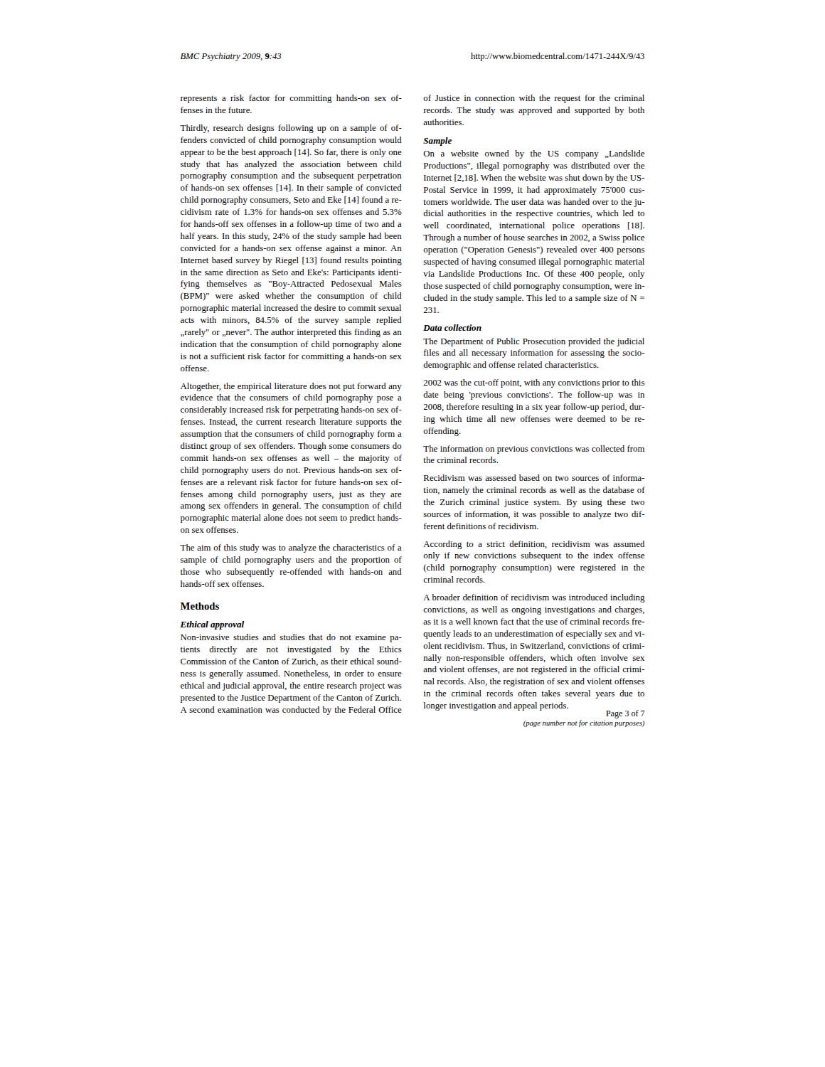BMC Psychiatry 2009, 9:43
http://www.biomedcentral.com/1471-244X/9/43
represents a risk factor for committing hands-on sex offenses in the future.
Thirdly, research designs following up on a sample of offenders convicted of child pornography consumption would appear to be the best approach [14]. So far, there is only one study that has analyzed the association between child pornography consumption and the subsequent perpetration of hands-on sex offenses [14]. In their sample of convicted child pornography consumers, Seto and Eke [14] found a recidivism rate of 1.3% for hands-on sex offenses and 5.3% for hands-off sex offenses in a follow-up time of two and a half years. In this study, 24% of the study sample had been convicted for a hands-on sex offense against a minor. An Internet based survey by Riegel [13] found results pointing in the same direction as Seto and Eke's: Participants identifying themselves as "Boy-Attracted Pedosexual Males (BPM)" were asked whether the consumption of child pornographic material increased the desire to commit sexual acts with minors, 84.5% of the survey sample replied „rarely" or „never". The author interpreted this finding as an indication that the consumption of child pornography alone is not a sufficient risk factor for committing a hands-on sex offense.
Altogether, the empirical literature does not put forward any evidence that the consumers of child pornography pose a considerably increased risk for perpetrating hands-on sex offenses. Instead, the current research literature supports the assumption that the consumers of child pornography form a distinct group of sex offenders. Though some consumers do commit hands-on sex offenses as well – the majority of child pornography users do not. Previous hands-on sex offenses are a relevant risk factor for future hands-on sex offenses among child pornography users, just as they are among sex offenders in general. The consumption of child pornographic material alone does not seem to predict hands-on sex offenses.
The aim of this study was to analyze the characteristics of a sample of child pornography users and the proportion of those who subsequently re-offended with hands-on and hands-off sex offenses.
Methods
Ethical approval
Non-invasive studies and studies that do not examine patients directly are not investigated by the Ethics Commission of the Canton of Zurich, as their ethical soundness is generally assumed. Nonetheless, in order to ensure ethical and judicial approval, the entire research project was presented to the Justice Department of the Canton of Zurich. A second examination was conducted by the Federal Office of Justice in connection with the request for the criminal records. The study was approved and supported by both authorities.
Sample
On a website owned by the US company „Landslide Productions", illegal pornography was distributed over the Internet [2,18]. When the website was shut down by the US-Postal Service in 1999, it had approximately 75'000 customers worldwide. The user data was handed over to the judicial authorities in the respective countries, which led to well coordinated, international police operations [18]. Through a number of house searches in 2002, a Swiss police operation ("Operation Genesis") revealed over 400 persons suspected of having consumed illegal pornographic material via Landslide Productions Inc. Of these 400 people, only those suspected of child pornography consumption, were included in the study sample. This led to a sample size of N = 231.
Data collection
The Department of Public Prosecution provided the judicial files and all necessary information for assessing the socio-demographic and offense related characteristics.
2002 was the cut-off point, with any convictions prior to this date being 'previous convictions'. The follow-up was in 2008, therefore resulting in a six year follow-up period, during which time all new offenses were deemed to be re-offending.
The information on previous convictions was collected from the criminal records.
Recidivism was assessed based on two sources of information, namely the criminal records as well as the database of the Zurich criminal justice system. By using these two sources of information, it was possible to analyze two different definitions of recidivism.
According to a strict definition, recidivism was assumed only if new convictions subsequent to the index offense (child pornography consumption) were registered in the criminal records.
A broader definition of recidivism was introduced including convictions, as well as ongoing investigations and charges, as it is a well known fact that the use of criminal records frequently leads to an underestimation of especially sex and violent recidivism. Thus, in Switzerland, convictions of criminally non-responsible offenders, which often involve sex and violent offenses, are not registered in the official criminal records. Also, the registration of sex and violent offenses in the criminal records often takes several years due to longer investigation and appeal periods.
Page 3 of 7 (page number not for citation purposes)